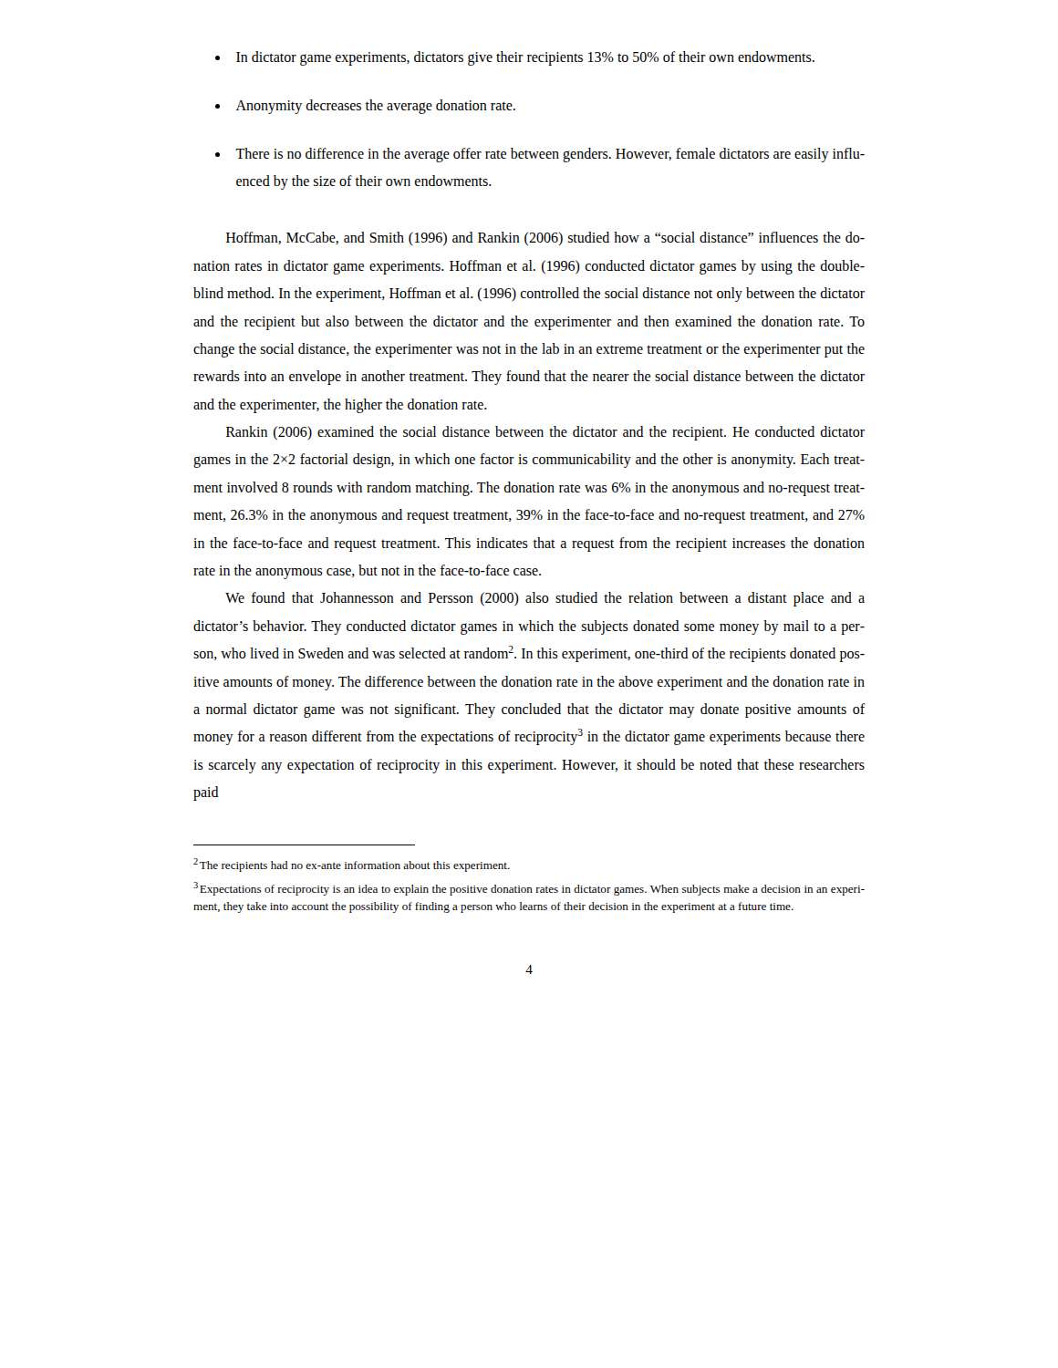In dictator game experiments, dictators give their recipients 13% to 50% of their own endowments.
Anonymity decreases the average donation rate.
There is no difference in the average offer rate between genders. However, female dictators are easily influenced by the size of their own endowments.
Hoffman, McCabe, and Smith (1996) and Rankin (2006) studied how a “social distance” influences the donation rates in dictator game experiments. Hoffman et al. (1996) conducted dictator games by using the double-blind method. In the experiment, Hoffman et al. (1996) controlled the social distance not only between the dictator and the recipient but also between the dictator and the experimenter and then examined the donation rate. To change the social distance, the experimenter was not in the lab in an extreme treatment or the experimenter put the rewards into an envelope in another treatment. They found that the nearer the social distance between the dictator and the experimenter, the higher the donation rate.
Rankin (2006) examined the social distance between the dictator and the recipient. He conducted dictator games in the 2×2 factorial design, in which one factor is communicability and the other is anonymity. Each treatment involved 8 rounds with random matching. The donation rate was 6% in the anonymous and no-request treatment, 26.3% in the anonymous and request treatment, 39% in the face-to-face and no-request treatment, and 27% in the face-to-face and request treatment. This indicates that a request from the recipient increases the donation rate in the anonymous case, but not in the face-to-face case.
We found that Johannesson and Persson (2000) also studied the relation between a distant place and a dictator’s behavior. They conducted dictator games in which the subjects donated some money by mail to a person, who lived in Sweden and was selected at random2. In this experiment, one-third of the recipients donated positive amounts of money. The difference between the donation rate in the above experiment and the donation rate in a normal dictator game was not significant. They concluded that the dictator may donate positive amounts of money for a reason different from the expectations of reciprocity3 in the dictator game experiments because there is scarcely any expectation of reciprocity in this experiment. However, it should be noted that these researchers paid
2 The recipients had no ex-ante information about this experiment.
3 Expectations of reciprocity is an idea to explain the positive donation rates in dictator games. When subjects make a decision in an experiment, they take into account the possibility of finding a person who learns of their decision in the experiment at a future time.
4